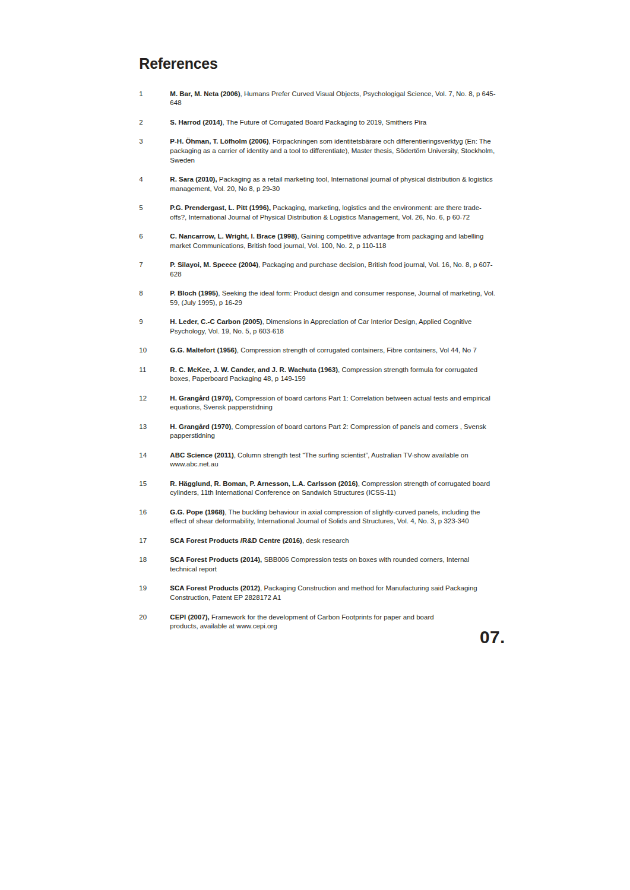References
1 M. Bar, M. Neta (2006), Humans Prefer Curved Visual Objects, Psychologigal Science, Vol. 7, No. 8, p 645-648
2 S. Harrod (2014), The Future of Corrugated Board Packaging to 2019, Smithers Pira
3 P-H. Öhman, T. Löfholm (2006), Förpackningen som identitetsbärare och differentieringsverktyg (En: The packaging as a carrier of identity and a tool to differentiate), Master thesis, Södertörn University, Stockholm, Sweden
4 R. Sara (2010), Packaging as a retail marketing tool, International journal of physical distribution & logistics management, Vol. 20, No 8, p 29-30
5 P.G. Prendergast, L. Pitt (1996), Packaging, marketing, logistics and the environment: are there trade-offs?, International Journal of Physical Distribution & Logistics Management, Vol. 26, No. 6, p 60-72
6 C. Nancarrow, L. Wright, I. Brace (1998), Gaining competitive advantage from packaging and labelling market Communications, British food journal, Vol. 100, No. 2, p 110-118
7 P. Silayoi, M. Speece (2004), Packaging and purchase decision, British food journal, Vol. 16, No. 8, p 607-628
8 P. Bloch (1995), Seeking the ideal form: Product design and consumer response, Journal of marketing, Vol. 59, (July 1995), p 16-29
9 H. Leder, C.-C Carbon (2005), Dimensions in Appreciation of Car Interior Design, Applied Cognitive Psychology, Vol. 19, No. 5, p 603-618
10 G.G. Maltefort (1956), Compression strength of corrugated containers, Fibre containers, Vol 44, No 7
11 R. C. McKee, J. W. Cander, and J. R. Wachuta (1963), Compression strength formula for corrugated boxes, Paperboard Packaging 48, p 149-159
12 H. Grangård (1970), Compression of board cartons Part 1: Correlation between actual tests and empirical equations, Svensk papperstidning
13 H. Grangård (1970), Compression of board cartons Part 2: Compression of panels and corners , Svensk papperstidning
14 ABC Science (2011), Column strength test “The surfing scientist”, Australian TV-show available on www.abc.net.au
15 R. Hägglund, R. Boman, P. Arnesson, L.A. Carlsson (2016), Compression strength of corrugated board cylinders, 11th International Conference on Sandwich Structures (ICSS-11)
16 G.G. Pope (1968), The buckling behaviour in axial compression of slightly-curved panels, including the effect of shear deformability, International Journal of Solids and Structures, Vol. 4, No. 3, p 323-340
17 SCA Forest Products /R&D Centre (2016), desk research
18 SCA Forest Products (2014), SBB006 Compression tests on boxes with rounded corners, Internal technical report
19 SCA Forest Products (2012), Packaging Construction and method for Manufacturing said Packaging Construction, Patent EP 2828172 A1
20 CEPI (2007), Framework for the development of Carbon Footprints for paper and board products, available at www.cepi.org
07.